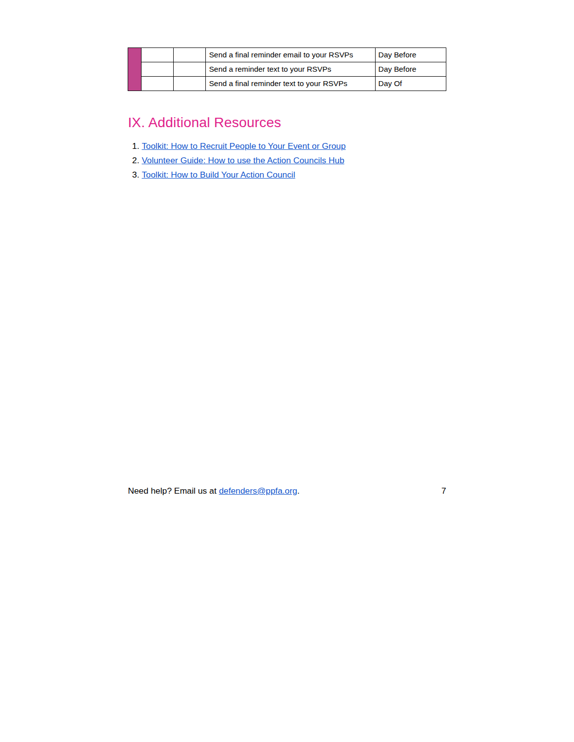| | | | Send a final reminder email to your RSVPs | Day Before |
| | | Send a reminder text to your RSVPs | Day Before |
| | | Send a final reminder text to your RSVPs | Day Of |
IX. Additional Resources
Toolkit: How to Recruit People to Your Event or Group
Volunteer Guide: How to use the Action Councils Hub
Toolkit: How to Build Your Action Council
Need help? Email us at defenders@ppfa.org. 7